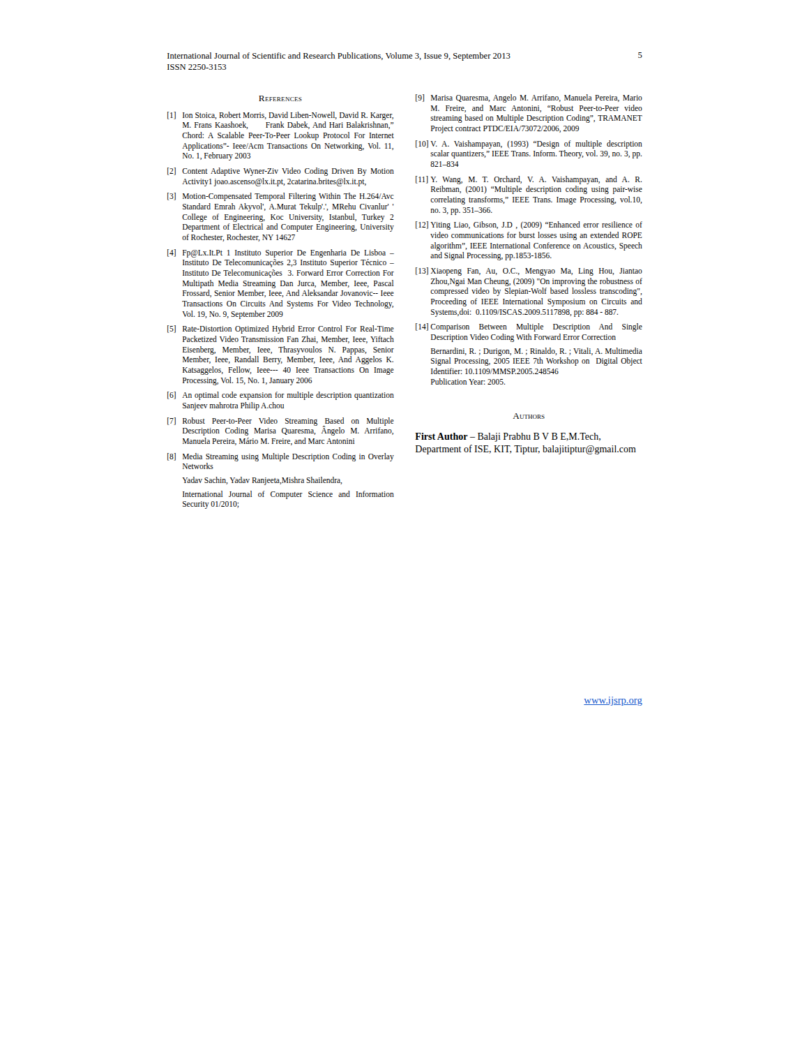International Journal of Scientific and Research Publications, Volume 3, Issue 9, September 2013
ISSN 2250-3153
5
References
[1] Ion Stoica, Robert Morris, David Liben-Nowell, David R. Karger, M. Frans Kaashoek, Frank Dabek, And Hari Balakrishnan,” Chord: A Scalable Peer-To-Peer Lookup Protocol For Internet Applications”- Ieee/Acm Transactions On Networking, Vol. 11, No. 1, February 2003
[2] Content Adaptive Wyner-Ziv Video Coding Driven By Motion Activity1 joao.ascenso@lx.it.pt, 2catarina.brites@lx.it.pt,
[3] Motion-Compensated Temporal Filtering Within The H.264/Avc Standard Emrah Akyvol', A.Murat Tekulp'.', MRehu Civanlur' ' College of Engineering, Koc University, Istanbul, Turkey 2 Department of Electrical and Computer Engineering, University of Rochester, Rochester, NY 14627
[4] Fp@Lx.It.Pt 1 Instituto Superior De Engenharia De Lisboa – Instituto De Telecomunicações 2,3 Instituto Superior Técnico – Instituto De Telecomunicações 3. Forward Error Correction For Multipath Media Streaming Dan Jurca, Member, Ieee, Pascal Frossard, Senior Member, Ieee, And Aleksandar Jovanovic-- Ieee Transactions On Circuits And Systems For Video Technology, Vol. 19, No. 9, September 2009
[5] Rate-Distortion Optimized Hybrid Error Control For Real-Time Packetized Video Transmission Fan Zhai, Member, Ieee, Yiftach Eisenberg, Member, Ieee, Thrasyvoulos N. Pappas, Senior Member, Ieee, Randall Berry, Member, Ieee, And Aggelos K. Katsaggelos, Fellow, Ieee--- 40 Ieee Transactions On Image Processing, Vol. 15, No. 1, January 2006
[6] An optimal code expansion for multiple description quantization Sanjeev mahrotra Philip A.chou
[7] Robust Peer-to-Peer Video Streaming Based on Multiple Description Coding Marisa Quaresma, Ângelo M. Arrifano, Manuela Pereira, Mário M. Freire, and Marc Antonini
[8] Media Streaming using Multiple Description Coding in Overlay Networks
Yadav Sachin, Yadav Ranjeeta,Mishra Shailendra,
International Journal of Computer Science and Information Security 01/2010;
[9] Marisa Quaresma, Angelo M. Arrifano, Manuela Pereira, Mario M. Freire, and Marc Antonini, “Robust Peer-to-Peer video streaming based on Multiple Description Coding”, TRAMANET Project contract PTDC/EIA/73072/2006, 2009
[10] V. A. Vaishampayan, (1993) “Design of multiple description scalar quantizers,” IEEE Trans. Inform. Theory, vol. 39, no. 3, pp. 821–834
[11] Y. Wang, M. T. Orchard, V. A. Vaishampayan, and A. R. Reibman, (2001) “Multiple description coding using pair-wise correlating transforms,” IEEE Trans. Image Processing, vol.10, no. 3, pp. 351–366.
[12] Yiting Liao, Gibson, J.D , (2009) “Enhanced error resilience of video communications for burst losses using an extended ROPE algorithm”, IEEE International Conference on Acoustics, Speech and Signal Processing, pp.1853-1856.
[13] Xiaopeng Fan, Au, O.C., Mengyao Ma, Ling Hou, Jiantao Zhou,Ngai Man Cheung, (2009) "On improving the robustness of compressed video by Slepian-Wolf based lossless transcoding", Proceeding of IEEE International Symposium on Circuits and Systems,doi: 0.1109/ISCAS.2009.5117898, pp: 884 - 887.
[14] Comparison Between Multiple Description And Single Description Video Coding With Forward Error Correction
Bernardini, R. ; Durigon, M. ; Rinaldo, R. ; Vitali, A. Multimedia Signal Processing, 2005 IEEE 7th Workshop on Digital Object Identifier: 10.1109/MMSP.2005.248546
Publication Year: 2005.
Authors
First Author – Balaji Prabhu B V B E,M.Tech, Department of ISE, KIT, Tiptur, balajitiptur@gmail.com
www.ijsrp.org